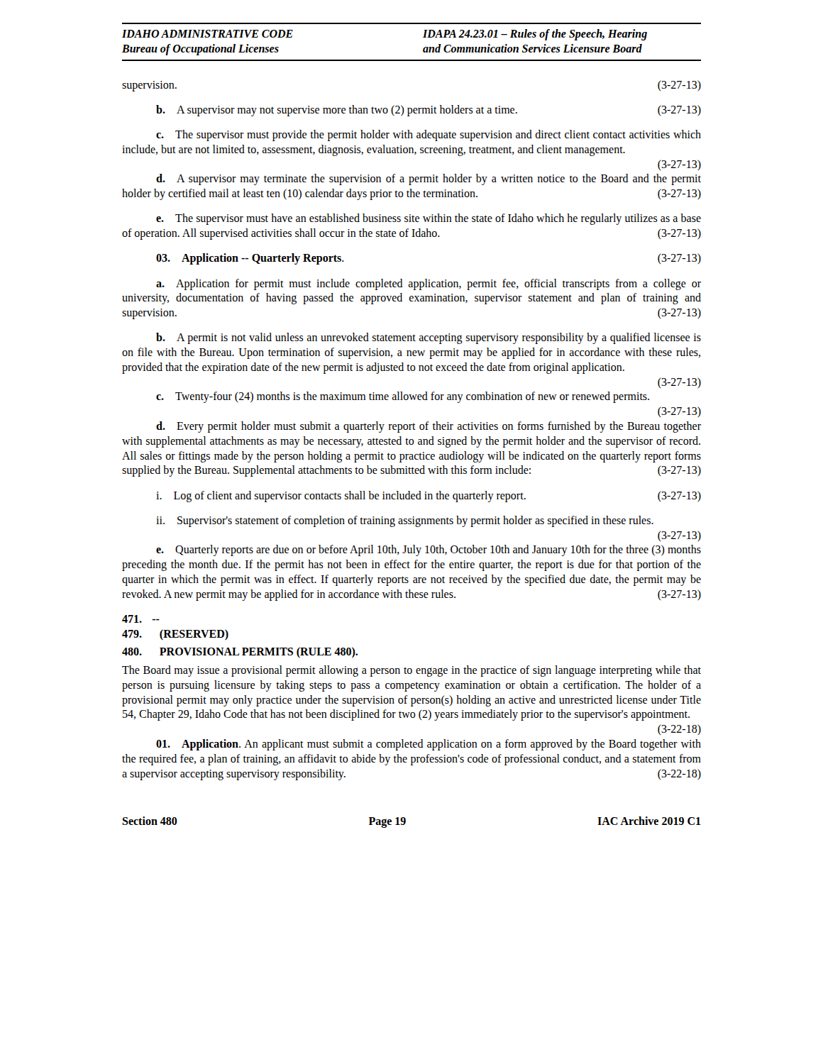IDAHO ADMINISTRATIVE CODE
Bureau of Occupational Licenses
IDAPA 24.23.01 – Rules of the Speech, Hearing
and Communication Services Licensure Board
supervision.(3-27-13)
b. A supervisor may not supervise more than two (2) permit holders at a time.(3-27-13)
c. The supervisor must provide the permit holder with adequate supervision and direct client contact activities which include, but are not limited to, assessment, diagnosis, evaluation, screening, treatment, and client management.(3-27-13)
d. A supervisor may terminate the supervision of a permit holder by a written notice to the Board and the permit holder by certified mail at least ten (10) calendar days prior to the termination.(3-27-13)
e. The supervisor must have an established business site within the state of Idaho which he regularly utilizes as a base of operation. All supervised activities shall occur in the state of Idaho.(3-27-13)
03. Application -- Quarterly Reports.(3-27-13)
a. Application for permit must include completed application, permit fee, official transcripts from a college or university, documentation of having passed the approved examination, supervisor statement and plan of training and supervision.(3-27-13)
b. A permit is not valid unless an unrevoked statement accepting supervisory responsibility by a qualified licensee is on file with the Bureau. Upon termination of supervision, a new permit may be applied for in accordance with these rules, provided that the expiration date of the new permit is adjusted to not exceed the date from original application.(3-27-13)
c. Twenty-four (24) months is the maximum time allowed for any combination of new or renewed permits.(3-27-13)
d. Every permit holder must submit a quarterly report of their activities on forms furnished by the Bureau together with supplemental attachments as may be necessary, attested to and signed by the permit holder and the supervisor of record. All sales or fittings made by the person holding a permit to practice audiology will be indicated on the quarterly report forms supplied by the Bureau. Supplemental attachments to be submitted with this form include:(3-27-13)
i. Log of client and supervisor contacts shall be included in the quarterly report.(3-27-13)
ii. Supervisor's statement of completion of training assignments by permit holder as specified in these rules.(3-27-13)
e. Quarterly reports are due on or before April 10th, July 10th, October 10th and January 10th for the three (3) months preceding the month due. If the permit has not been in effect for the entire quarter, the report is due for that portion of the quarter in which the permit was in effect. If quarterly reports are not received by the specified due date, the permit may be revoked. A new permit may be applied for in accordance with these rules.(3-27-13)
471. -- 479.(RESERVED)
480. PROVISIONAL PERMITS (RULE 480).
The Board may issue a provisional permit allowing a person to engage in the practice of sign language interpreting while that person is pursuing licensure by taking steps to pass a competency examination or obtain a certification. The holder of a provisional permit may only practice under the supervision of person(s) holding an active and unrestricted license under Title 54, Chapter 29, Idaho Code that has not been disciplined for two (2) years immediately prior to the supervisor's appointment.(3-22-18)
01. Application. An applicant must submit a completed application on a form approved by the Board together with the required fee, a plan of training, an affidavit to abide by the profession's code of professional conduct, and a statement from a supervisor accepting supervisory responsibility.(3-22-18)
Section 480
Page 19
IAC Archive 2019 C1